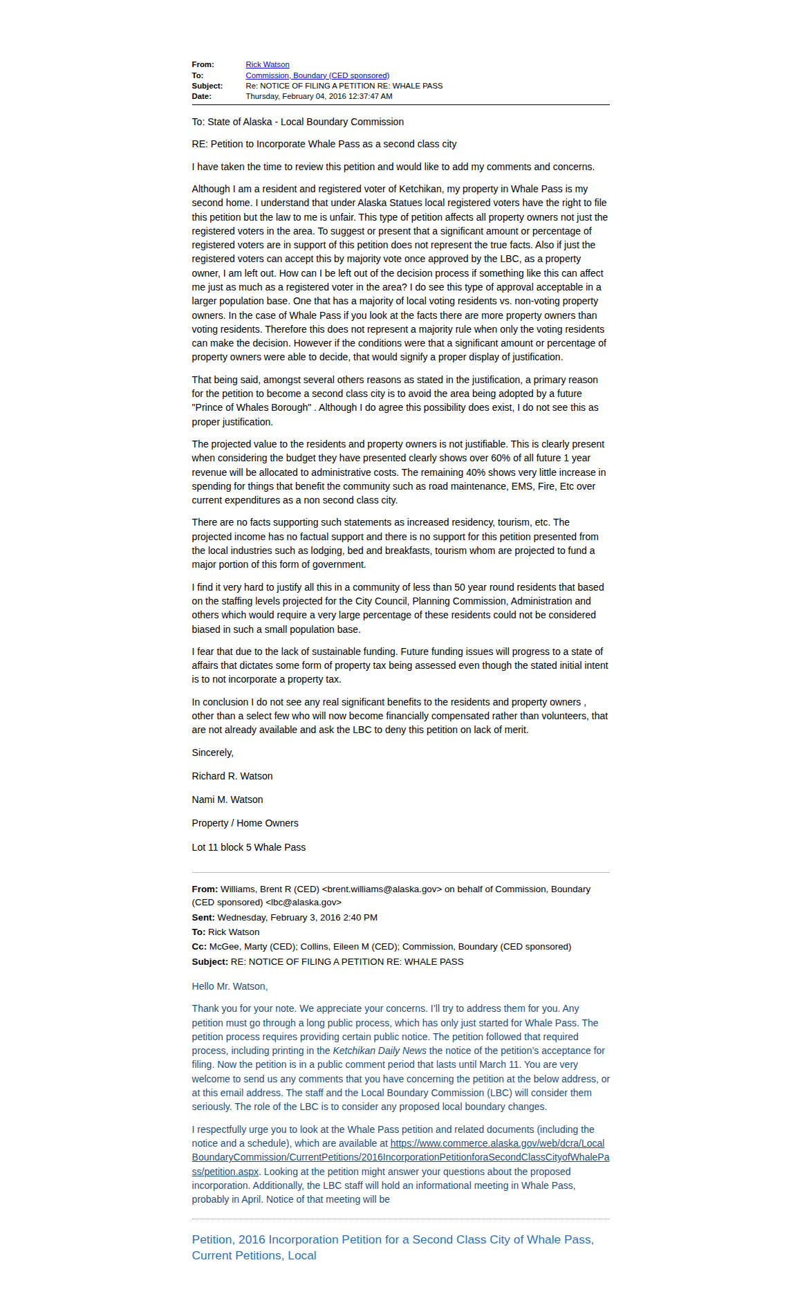| From: | Rick Watson |
| To: | Commission, Boundary (CED sponsored) |
| Subject: | Re: NOTICE OF FILING A PETITION RE: WHALE PASS |
| Date: | Thursday, February 04, 2016 12:37:47 AM |
To: State of Alaska - Local Boundary Commission
RE: Petition to Incorporate Whale Pass as a second class city
I have taken the time to review this petition and would like to add my comments and concerns.
Although I am a resident and registered voter of Ketchikan, my property in Whale Pass is my second home. I understand that under Alaska Statues local registered voters have the right to file this petition but the law to me is unfair. This type of petition affects all property owners not just the registered voters in the area. To suggest or present that a significant amount or percentage of registered voters are in support of this petition does not represent the true facts. Also if just the registered voters can accept this by majority vote once approved by the LBC, as a property owner, I am left out. How can I be left out of the decision process if something like this can affect me just as much as a registered voter in the area? I do see this type of approval acceptable in a larger population base. One that has a majority of local voting residents vs. non-voting property owners. In the case of Whale Pass if you look at the facts there are more property owners than voting residents. Therefore this does not represent a majority rule when only the voting residents can make the decision. However if the conditions were that a significant amount or percentage of property owners were able to decide, that would signify a proper display of justification.
That being said, amongst several others reasons as stated in the justification, a primary reason for the petition to become a second class city is to avoid the area being adopted by a future "Prince of Whales Borough" . Although I do agree this possibility does exist, I do not see this as proper justification.
The projected value to the residents and property owners is not justifiable. This is clearly present when considering the budget they have presented clearly shows over 60% of all future 1 year revenue will be allocated to administrative costs. The remaining 40% shows very little increase in spending for things that benefit the community such as road maintenance, EMS, Fire, Etc over current expenditures as a non second class city.
There are no facts supporting such statements as increased residency, tourism, etc. The projected income has no factual support and there is no support for this petition presented from the local industries such as lodging, bed and breakfasts, tourism whom are projected to fund a major portion of this form of government.
I find it very hard to justify all this in a community of less than 50 year round residents that based on the staffing levels projected for the City Council, Planning Commission, Administration and others which would require a very large percentage of these residents could not be considered biased in such a small population base.
I fear that due to the lack of sustainable funding. Future funding issues will progress to a state of affairs that dictates some form of property tax being assessed even though the stated initial intent is to not incorporate a property tax.
In conclusion I do not see any real significant benefits to the residents and property owners , other than a select few who will now become financially compensated rather than volunteers, that are not already available and ask the LBC to deny this petition on lack of merit.
Sincerely,
Richard R. Watson
Nami M. Watson
Property / Home Owners
Lot 11 block 5 Whale Pass
From: Williams, Brent R (CED) <brent.williams@alaska.gov> on behalf of Commission, Boundary (CED sponsored) <lbc@alaska.gov>
Sent: Wednesday, February 3, 2016 2:40 PM
To: Rick Watson
Cc: McGee, Marty (CED); Collins, Eileen M (CED); Commission, Boundary (CED sponsored)
Subject: RE: NOTICE OF FILING A PETITION RE: WHALE PASS
Hello Mr. Watson,
Thank you for your note. We appreciate your concerns. I’ll try to address them for you. Any petition must go through a long public process, which has only just started for Whale Pass. The petition process requires providing certain public notice. The petition followed that required process, including printing in the Ketchikan Daily News the notice of the petition’s acceptance for filing. Now the petition is in a public comment period that lasts until March 11. You are very welcome to send us any comments that you have concerning the petition at the below address, or at this email address. The staff and the Local Boundary Commission (LBC) will consider them seriously. The role of the LBC is to consider any proposed local boundary changes.
I respectfully urge you to look at the Whale Pass petition and related documents (including the notice and a schedule), which are available at https://www.commerce.alaska.gov/web/dcra/LocalBoundaryCommission/CurrentPetitions/2016IncorporationPetitionforaSecondClassCityofWhalePass/petition.aspx. Looking at the petition might answer your questions about the proposed incorporation. Additionally, the LBC staff will hold an informational meeting in Whale Pass, probably in April. Notice of that meeting will be
Petition, 2016 Incorporation Petition for a Second Class City of Whale Pass, Current Petitions, Local